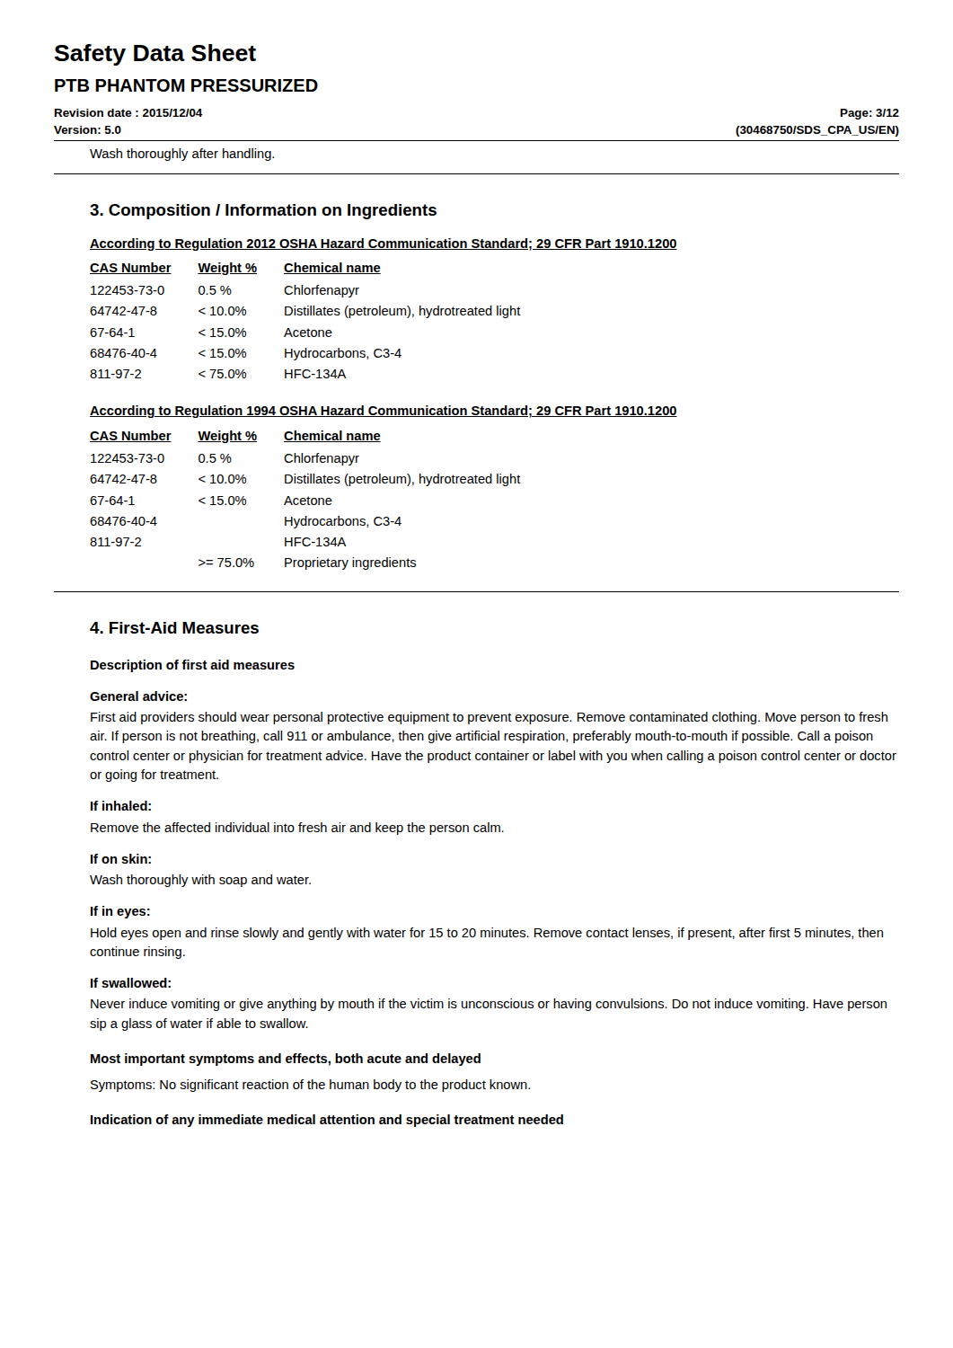Safety Data Sheet
PTB PHANTOM PRESSURIZED
Revision date : 2015/12/04 Page: 3/12
Version: 5.0 (30468750/SDS_CPA_US/EN)
Wash thoroughly after handling.
3. Composition / Information on Ingredients
According to Regulation 2012 OSHA Hazard Communication Standard; 29 CFR Part 1910.1200
| CAS Number | Weight % | Chemical name |
| --- | --- | --- |
| 122453-73-0 | 0.5 % | Chlorfenapyr |
| 64742-47-8 | < 10.0% | Distillates (petroleum), hydrotreated light |
| 67-64-1 | < 15.0% | Acetone |
| 68476-40-4 | < 15.0% | Hydrocarbons, C3-4 |
| 811-97-2 | < 75.0% | HFC-134A |
According to Regulation 1994 OSHA Hazard Communication Standard; 29 CFR Part 1910.1200
| CAS Number | Weight % | Chemical name |
| --- | --- | --- |
| 122453-73-0 | 0.5 % | Chlorfenapyr |
| 64742-47-8 | < 10.0% | Distillates (petroleum), hydrotreated light |
| 67-64-1 | < 15.0% | Acetone |
| 68476-40-4 | | Hydrocarbons, C3-4 |
| 811-97-2 | | HFC-134A |
| | >= 75.0% | Proprietary ingredients |
4. First-Aid Measures
Description of first aid measures
General advice:
First aid providers should wear personal protective equipment to prevent exposure. Remove contaminated clothing. Move person to fresh air. If person is not breathing, call 911 or ambulance, then give artificial respiration, preferably mouth-to-mouth if possible. Call a poison control center or physician for treatment advice. Have the product container or label with you when calling a poison control center or doctor or going for treatment.
If inhaled:
Remove the affected individual into fresh air and keep the person calm.
If on skin:
Wash thoroughly with soap and water.
If in eyes:
Hold eyes open and rinse slowly and gently with water for 15 to 20 minutes. Remove contact lenses, if present, after first 5 minutes, then continue rinsing.
If swallowed:
Never induce vomiting or give anything by mouth if the victim is unconscious or having convulsions. Do not induce vomiting. Have person sip a glass of water if able to swallow.
Most important symptoms and effects, both acute and delayed
Symptoms: No significant reaction of the human body to the product known.
Indication of any immediate medical attention and special treatment needed